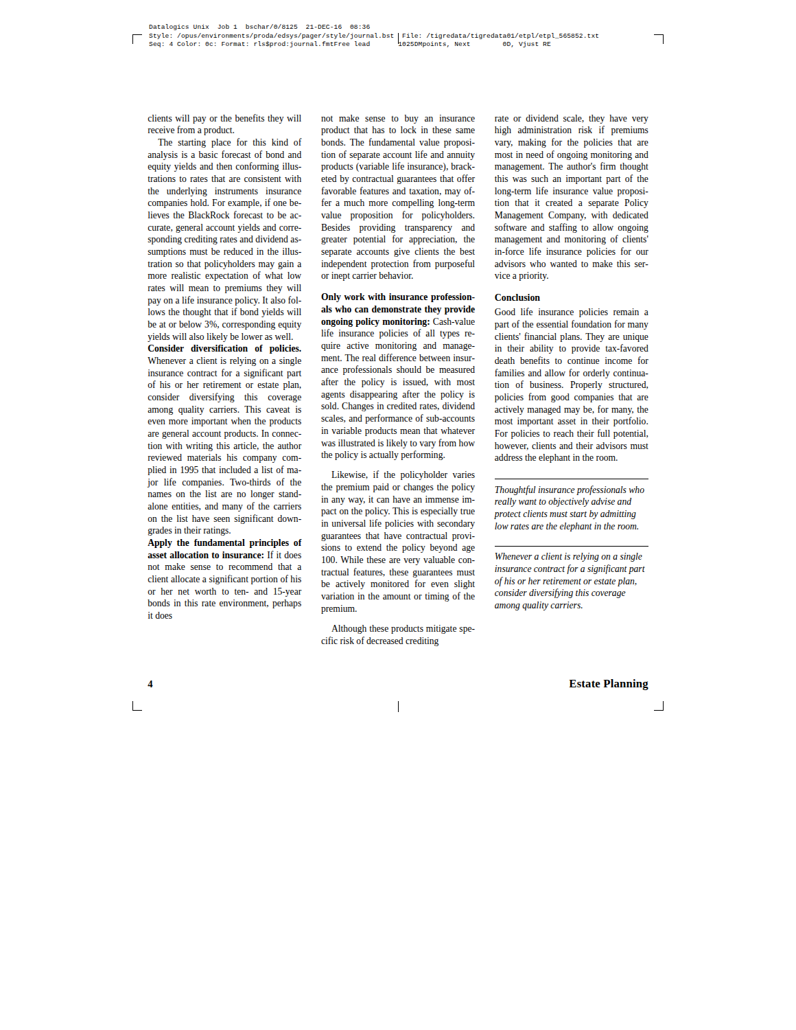Datalogics Unix Job 1 bschar/0/8125 21-DEC-16 08:36 Style: /opus/environments/proda/edsys/pager/style/journal.bst File: /tigredata/tigredata01/etpl/etpl_565852.txt Seq: 4 Color: 0c: Format: rls$prod:journal.fmtFree lead 1025DMpoints, Next 0D, Vjust RE
clients will pay or the benefits they will receive from a product.
The starting place for this kind of analysis is a basic forecast of bond and equity yields and then conforming illustrations to rates that are consistent with the underlying instruments insurance companies hold. For example, if one believes the BlackRock forecast to be accurate, general account yields and corresponding crediting rates and dividend assumptions must be reduced in the illustration so that policyholders may gain a more realistic expectation of what low rates will mean to premiums they will pay on a life insurance policy. It also follows the thought that if bond yields will be at or below 3%, corresponding equity yields will also likely be lower as well.
Consider diversification of policies. Whenever a client is relying on a single insurance contract for a significant part of his or her retirement or estate plan, consider diversifying this coverage among quality carriers. This caveat is even more important when the products are general account products. In connection with writing this article, the author reviewed materials his company complied in 1995 that included a list of major life companies. Two-thirds of the names on the list are no longer stand-alone entities, and many of the carriers on the list have seen significant downgrades in their ratings.
Apply the fundamental principles of asset allocation to insurance: If it does not make sense to recommend that a client allocate a significant portion of his or her net worth to ten- and 15-year bonds in this rate environment, perhaps it does
not make sense to buy an insurance product that has to lock in these same bonds. The fundamental value proposition of separate account life and annuity products (variable life insurance), bracketed by contractual guarantees that offer favorable features and taxation, may offer a much more compelling long-term value proposition for policyholders. Besides providing transparency and greater potential for appreciation, the separate accounts give clients the best independent protection from purposeful or inept carrier behavior.
Only work with insurance professionals who can demonstrate they provide ongoing policy monitoring: Cash-value life insurance policies of all types require active monitoring and management. The real difference between insurance professionals should be measured after the policy is issued, with most agents disappearing after the policy is sold. Changes in credited rates, dividend scales, and performance of sub-accounts in variable products mean that whatever was illustrated is likely to vary from how the policy is actually performing.
Likewise, if the policyholder varies the premium paid or changes the policy in any way, it can have an immense impact on the policy. This is especially true in universal life policies with secondary guarantees that have contractual provisions to extend the policy beyond age 100. While these are very valuable contractual features, these guarantees must be actively monitored for even slight variation in the amount or timing of the premium.
Although these products mitigate specific risk of decreased crediting
rate or dividend scale, they have very high administration risk if premiums vary, making for the policies that are most in need of ongoing monitoring and management. The author's firm thought this was such an important part of the long-term life insurance value proposition that it created a separate Policy Management Company, with dedicated software and staffing to allow ongoing management and monitoring of clients' in-force life insurance policies for our advisors who wanted to make this service a priority.
Conclusion
Good life insurance policies remain a part of the essential foundation for many clients' financial plans. They are unique in their ability to provide tax-favored death benefits to continue income for families and allow for orderly continuation of business. Properly structured, policies from good companies that are actively managed may be, for many, the most important asset in their portfolio. For policies to reach their full potential, however, clients and their advisors must address the elephant in the room.
Thoughtful insurance professionals who really want to objectively advise and protect clients must start by admitting low rates are the elephant in the room.
Whenever a client is relying on a single insurance contract for a significant part of his or her retirement or estate plan, consider diversifying this coverage among quality carriers.
4
Estate Planning